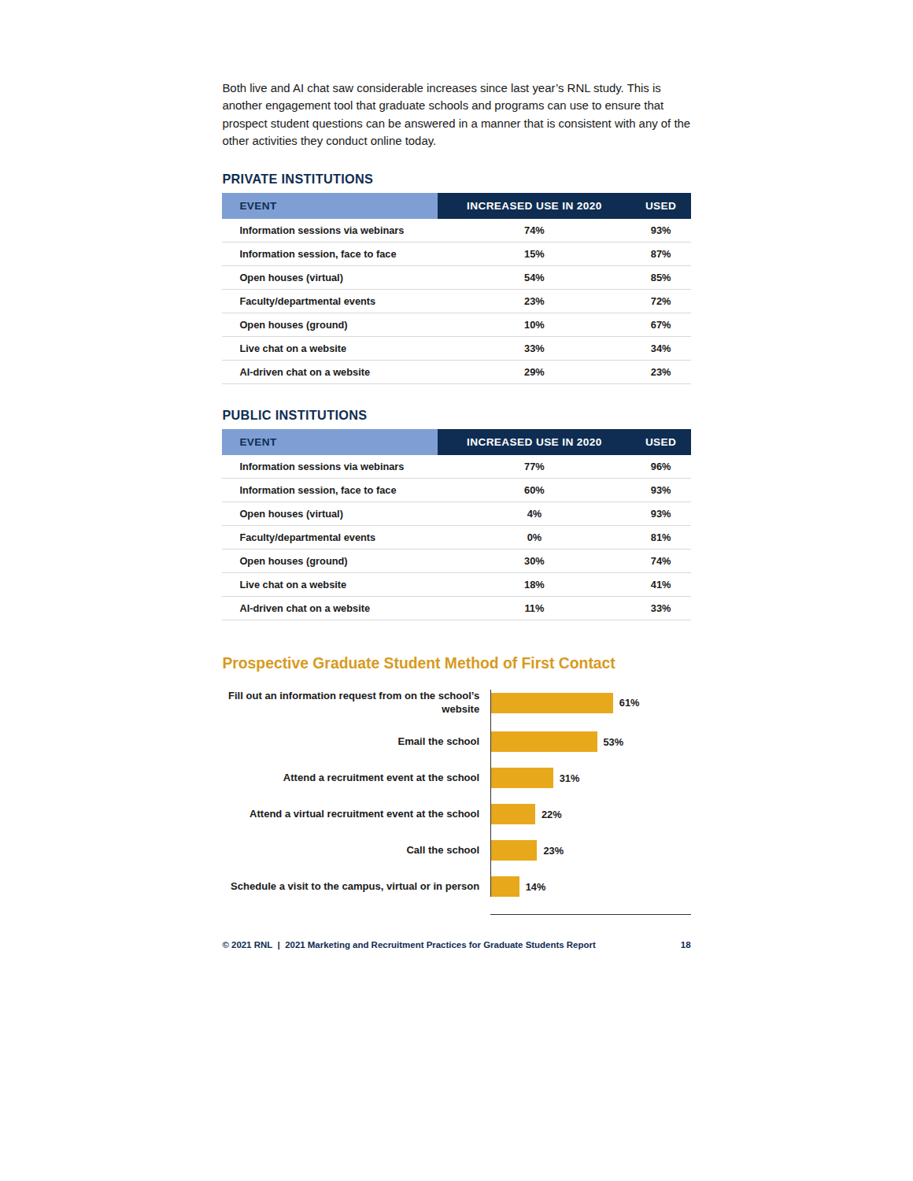Both live and AI chat saw considerable increases since last year’s RNL study. This is another engagement tool that graduate schools and programs can use to ensure that prospect student questions can be answered in a manner that is consistent with any of the other activities they conduct online today.
PRIVATE INSTITUTIONS
| EVENT | INCREASED USE IN 2020 | USED |
| --- | --- | --- |
| Information sessions via webinars | 74% | 93% |
| Information session, face to face | 15% | 87% |
| Open houses (virtual) | 54% | 85% |
| Faculty/departmental events | 23% | 72% |
| Open houses (ground) | 10% | 67% |
| Live chat on a website | 33% | 34% |
| AI-driven chat on a website | 29% | 23% |
PUBLIC INSTITUTIONS
| EVENT | INCREASED USE IN 2020 | USED |
| --- | --- | --- |
| Information sessions via webinars | 77% | 96% |
| Information session, face to face | 60% | 93% |
| Open houses (virtual) | 4% | 93% |
| Faculty/departmental events | 0% | 81% |
| Open houses (ground) | 30% | 74% |
| Live chat on a website | 18% | 41% |
| AI-driven chat on a website | 11% | 33% |
Prospective Graduate Student Method of First Contact
Fill out an information request from on the school’s website
61%
Email the school
53%
Attend a recruitment event at the school
31%
Attend a virtual recruitment event at the school
22%
Call the school
23%
Schedule a visit to the campus, virtual or in person
14%
© 2021 RNL | 2021 Marketing and Recruitment Practices for Graduate Students Report
18